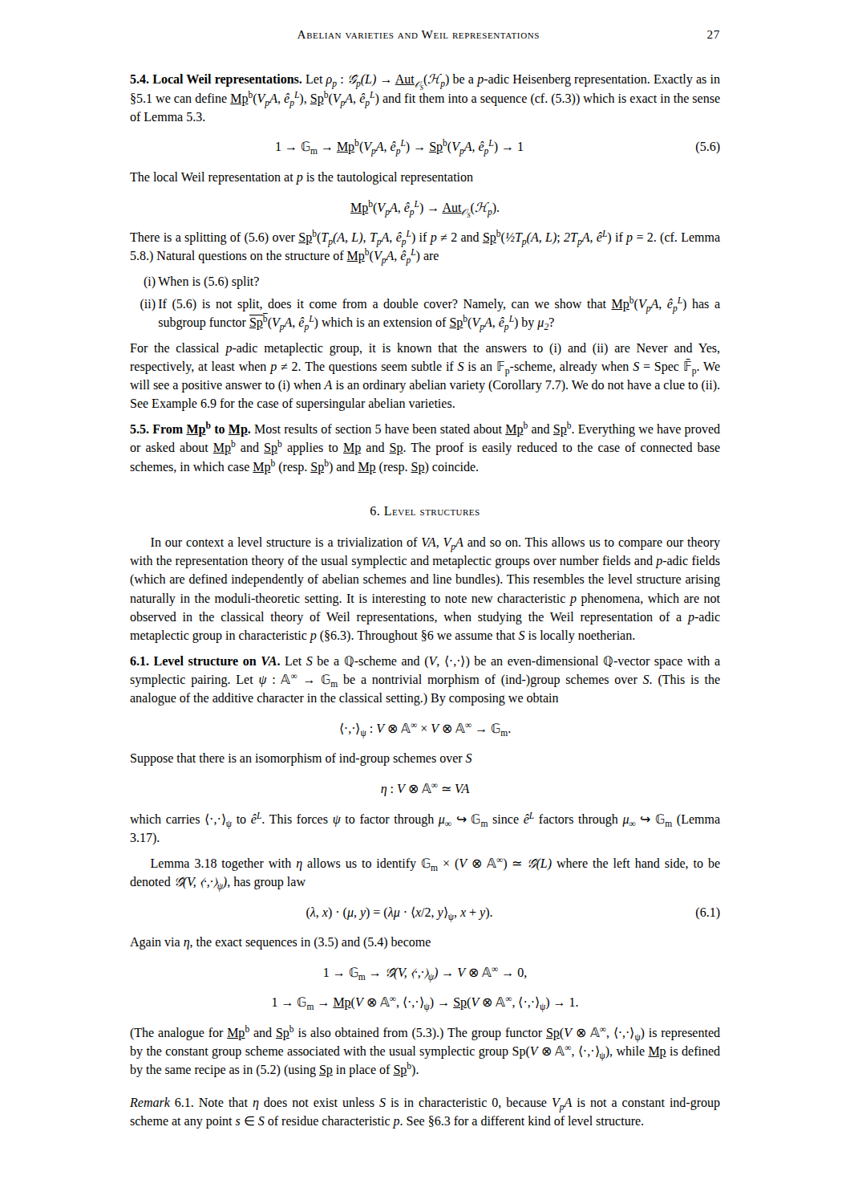Abelian varieties and Weil representations 27
5.4. Local Weil representations. Let ρp : 𝒢̂p(L) → Aut𝒪S(ℋp) be a p-adic Heisenberg representation. Exactly as in §5.1 we can define Mpb(VpA, êpL), Spb(VpA, êpL) and fit them into a sequence (cf. (5.3)) which is exact in the sense of Lemma 5.3.
1 → 𝔾m → Mpb(VpA, êpL) → Spb(VpA, êpL) → 1 (5.6)
The local Weil representation at p is the tautological representation
Mpb(VpA, êpL) → Aut𝒪S(ℋp).
There is a splitting of (5.6) over Spb(Tp(A, L), TpA, êpL) if p ≠ 2 and Spb(½Tp(A, L); 2TpA, êL) if p = 2. (cf. Lemma 5.8.) Natural questions on the structure of Mpb(VpA, êpL) are
(i) When is (5.6) split?
(ii) If (5.6) is not split, does it come from a double cover? Namely, can we show that Mpb(VpA, êpL) has a subgroup functor Spb(VpA, êpL) which is an extension of Spb(VpA, êpL) by μ2?
For the classical p-adic metaplectic group, it is known that the answers to (i) and (ii) are Never and Yes, respectively, at least when p ≠ 2. The questions seem subtle if S is an 𝔽p-scheme, already when S = Spec 𝔽̄p. We will see a positive answer to (i) when A is an ordinary abelian variety (Corollary 7.7). We do not have a clue to (ii). See Example 6.9 for the case of supersingular abelian varieties.
5.5. From Mpb to Mp. Most results of section 5 have been stated about Mpb and Spb. Everything we have proved or asked about Mpb and Spb applies to Mp and Sp. The proof is easily reduced to the case of connected base schemes, in which case Mpb (resp. Spb) and Mp (resp. Sp) coincide.
6. Level structures
In our context a level structure is a trivialization of VA, VpA and so on. This allows us to compare our theory with the representation theory of the usual symplectic and metaplectic groups over number fields and p-adic fields (which are defined independently of abelian schemes and line bundles). This resembles the level structure arising naturally in the moduli-theoretic setting. It is interesting to note new characteristic p phenomena, which are not observed in the classical theory of Weil representations, when studying the Weil representation of a p-adic metaplectic group in characteristic p (§6.3). Throughout §6 we assume that S is locally noetherian.
6.1. Level structure on VA. Let S be a ℚ-scheme and (V, ⟨·,·⟩) be an even-dimensional ℚ-vector space with a symplectic pairing. Let ψ : 𝔸∞ → 𝔾m be a nontrivial morphism of (ind-)group schemes over S. (This is the analogue of the additive character in the classical setting.) By composing we obtain
⟨·,·⟩ψ : V ⊗ 𝔸∞ × V ⊗ 𝔸∞ → 𝔾m.
Suppose that there is an isomorphism of ind-group schemes over S
η : V ⊗ 𝔸∞ ≃ VA
which carries ⟨·,·⟩ψ to êL. This forces ψ to factor through μ∞ ↪ 𝔾m since êL factors through μ∞ ↪ 𝔾m (Lemma 3.17).
Lemma 3.18 together with η allows us to identify 𝔾m × (V ⊗ 𝔸∞) ≃ 𝒢̂(L) where the left hand side, to be denoted 𝒢̂(V, ⟨·,·⟩ψ), has group law
(λ, x) · (μ, y) = (λμ · ⟨x/2, y⟩ψ, x + y). (6.1)
Again via η, the exact sequences in (3.5) and (5.4) become
1 → 𝔾m → 𝒢̂(V, ⟨·,·⟩ψ) → V ⊗ 𝔸∞ → 0,
1 → 𝔾m → Mp(V ⊗ 𝔸∞, ⟨·,·⟩ψ) → Sp(V ⊗ 𝔸∞, ⟨·,·⟩ψ) → 1.
(The analogue for Mpb and Spb is also obtained from (5.3).) The group functor Sp(V ⊗ 𝔸∞, ⟨·,·⟩ψ) is represented by the constant group scheme associated with the usual symplectic group Sp(V ⊗ 𝔸∞, ⟨·,·⟩ψ), while Mp is defined by the same recipe as in (5.2) (using Sp in place of Spb).
Remark 6.1. Note that η does not exist unless S is in characteristic 0, because VpA is not a constant ind-group scheme at any point s ∈ S of residue characteristic p. See §6.3 for a different kind of level structure.